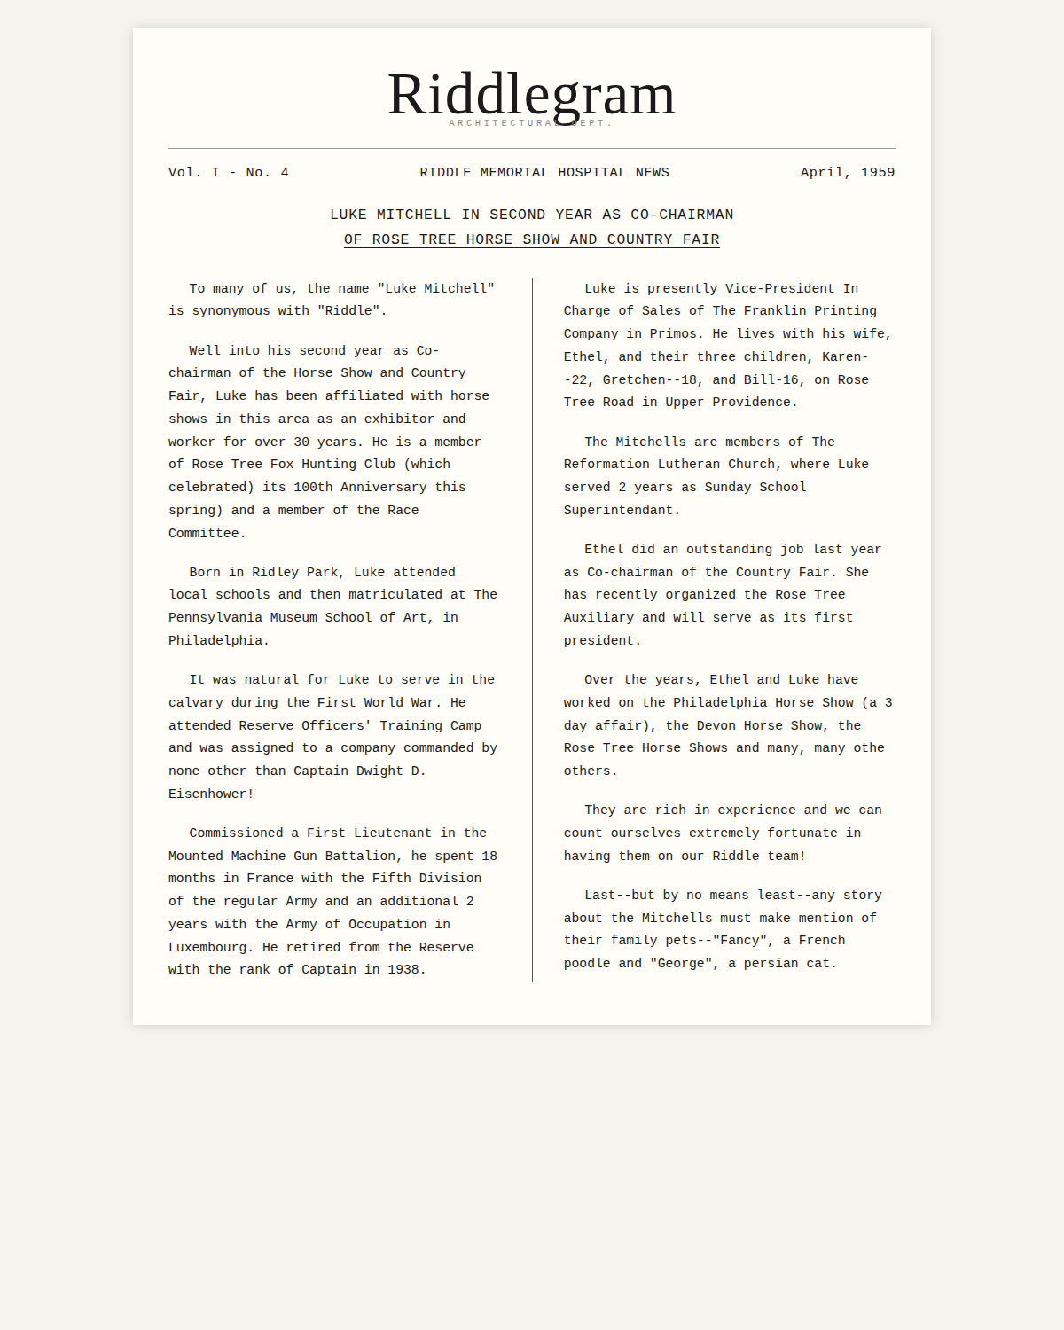Riddlegram
Architectural Dept.
Vol. I - No. 4 RIDDLE MEMORIAL HOSPITAL NEWS April, 1959
LUKE MITCHELL IN SECOND YEAR AS CO-CHAIRMAN OF ROSE TREE HORSE SHOW AND COUNTRY FAIR
To many of us, the name "Luke Mitchell" is synonymous with "Riddle".
Well into his second year as Co-chairman of the Horse Show and Country Fair, Luke has been affiliated with horse shows in this area as an exhibitor and worker for over 30 years. He is a member of Rose Tree Fox Hunting Club (which celebrated) its 100th Anniversary this spring) and a member of the Race Committee.
Born in Ridley Park, Luke attended local schools and then matriculated at The Pennsylvania Museum School of Art, in Philadelphia.
It was natural for Luke to serve in the calvary during the First World War. He attended Reserve Officers' Training Camp and was assigned to a company commanded by none other than Captain Dwight D. Eisenhower!
Commissioned a First Lieutenant in the Mounted Machine Gun Battalion, he spent 18 months in France with the Fifth Division of the regular Army and an additional 2 years with the Army of Occupation in Luxembourg. He retired from the Reserve with the rank of Captain in 1938.
Luke is presently Vice-President In Charge of Sales of The Franklin Printing Company in Primos. He lives with his wife, Ethel, and their three children, Karen--22, Gretchen--18, and Bill-16, on Rose Tree Road in Upper Providence.
The Mitchells are members of The Reformation Lutheran Church, where Luke served 2 years as Sunday School Superintendant.
Ethel did an outstanding job last year as Co-chairman of the Country Fair. She has recently organized the Rose Tree Auxiliary and will serve as its first president.
Over the years, Ethel and Luke have worked on the Philadelphia Horse Show (a 3 day affair), the Devon Horse Show, the Rose Tree Horse Shows and many, many othe others.
They are rich in experience and we can count ourselves extremely fortunate in having them on our Riddle team!
Last--but by no means least--any story about the Mitchells must make mention of their family pets--"Fancy", a French poodle and "George", a persian cat.